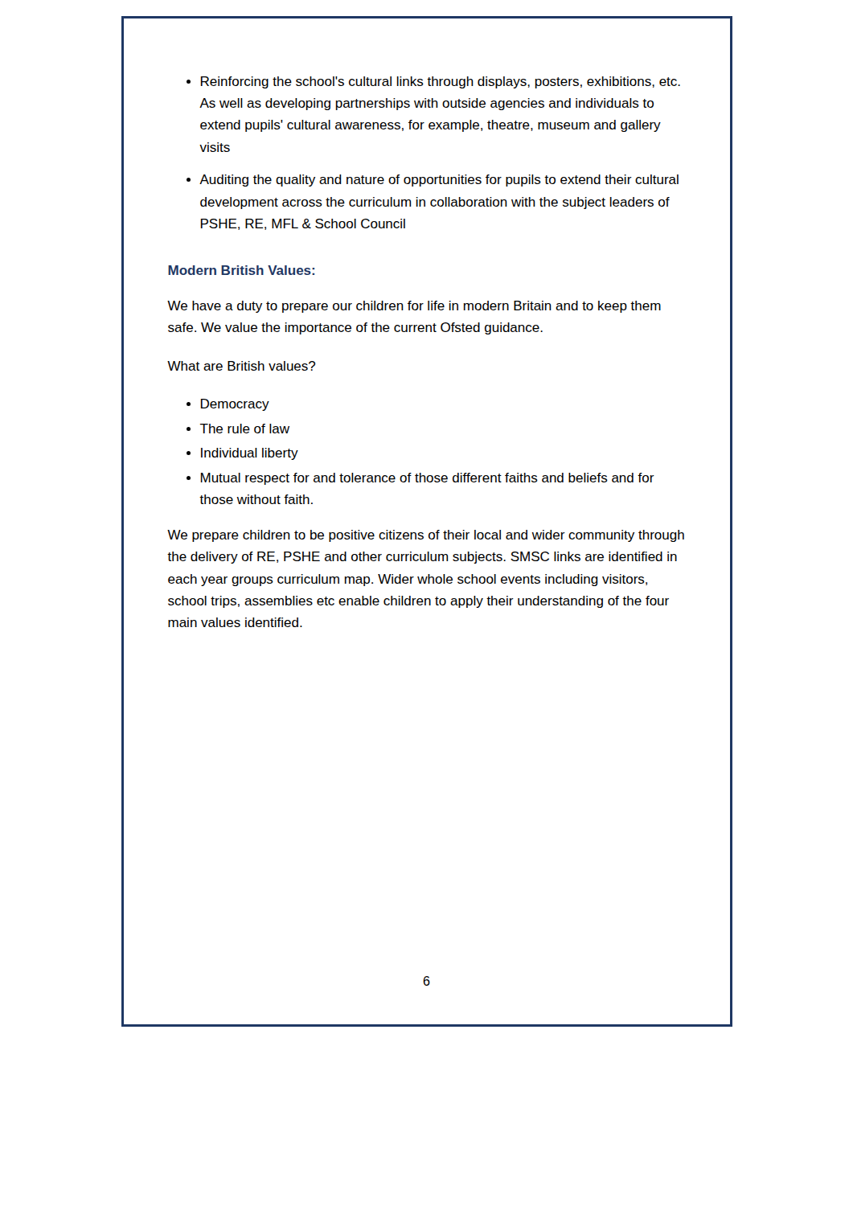Reinforcing the school's cultural links through displays, posters, exhibitions, etc. As well as developing partnerships with outside agencies and individuals to extend pupils' cultural awareness, for example, theatre, museum and gallery visits
Auditing the quality and nature of opportunities for pupils to extend their cultural development across the curriculum in collaboration with the subject leaders of PSHE, RE, MFL & School Council
Modern British Values:
We have a duty to prepare our children for life in modern Britain and to keep them safe. We value the importance of the current Ofsted guidance.
What are British values?
Democracy
The rule of law
Individual liberty
Mutual respect for and tolerance of those different faiths and beliefs and for those without faith.
We prepare children to be positive citizens of their local and wider community through the delivery of RE, PSHE and other curriculum subjects. SMSC links are identified in each year groups curriculum map. Wider whole school events including visitors, school trips, assemblies etc enable children to apply their understanding of the four main values identified.
6